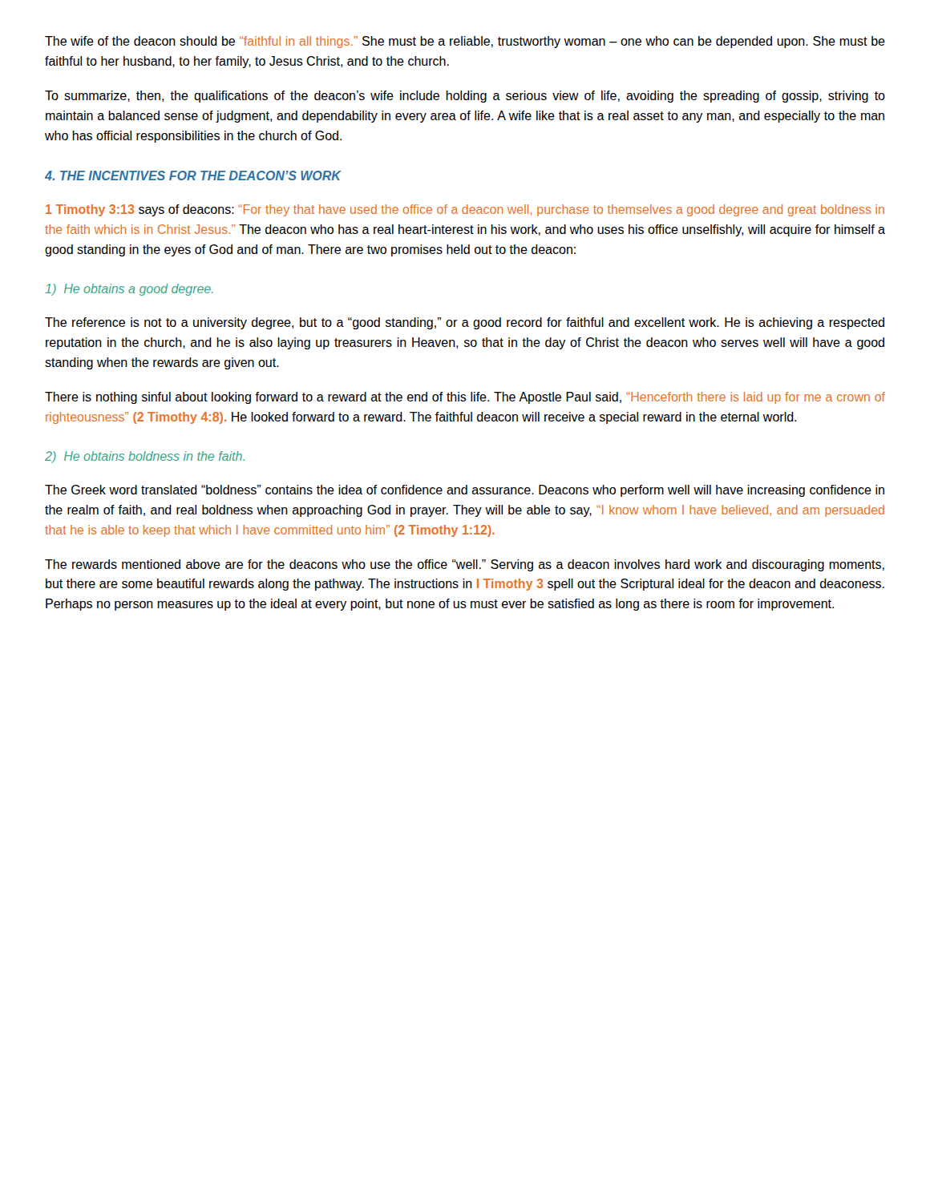The wife of the deacon should be “faithful in all things.” She must be a reliable, trustworthy woman – one who can be depended upon. She must be faithful to her husband, to her family, to Jesus Christ, and to the church.
To summarize, then, the qualifications of the deacon’s wife include holding a serious view of life, avoiding the spreading of gossip, striving to maintain a balanced sense of judgment, and dependability in every area of life. A wife like that is a real asset to any man, and especially to the man who has official responsibilities in the church of God.
4. THE INCENTIVES FOR THE DEACON’S WORK
1 Timothy 3:13 says of deacons: “For they that have used the office of a deacon well, purchase to themselves a good degree and great boldness in the faith which is in Christ Jesus.” The deacon who has a real heart-interest in his work, and who uses his office unselfishly, will acquire for himself a good standing in the eyes of God and of man. There are two promises held out to the deacon:
1) He obtains a good degree.
The reference is not to a university degree, but to a “good standing,” or a good record for faithful and excellent work. He is achieving a respected reputation in the church, and he is also laying up treasurers in Heaven, so that in the day of Christ the deacon who serves well will have a good standing when the rewards are given out.
There is nothing sinful about looking forward to a reward at the end of this life. The Apostle Paul said, “Henceforth there is laid up for me a crown of righteousness” (2 Timothy 4:8). He looked forward to a reward. The faithful deacon will receive a special reward in the eternal world.
2) He obtains boldness in the faith.
The Greek word translated “boldness” contains the idea of confidence and assurance. Deacons who perform well will have increasing confidence in the realm of faith, and real boldness when approaching God in prayer. They will be able to say, “I know whom I have believed, and am persuaded that he is able to keep that which I have committed unto him” (2 Timothy 1:12).
The rewards mentioned above are for the deacons who use the office “well.” Serving as a deacon involves hard work and discouraging moments, but there are some beautiful rewards along the pathway. The instructions in I Timothy 3 spell out the Scriptural ideal for the deacon and deaconess. Perhaps no person measures up to the ideal at every point, but none of us must ever be satisfied as long as there is room for improvement.